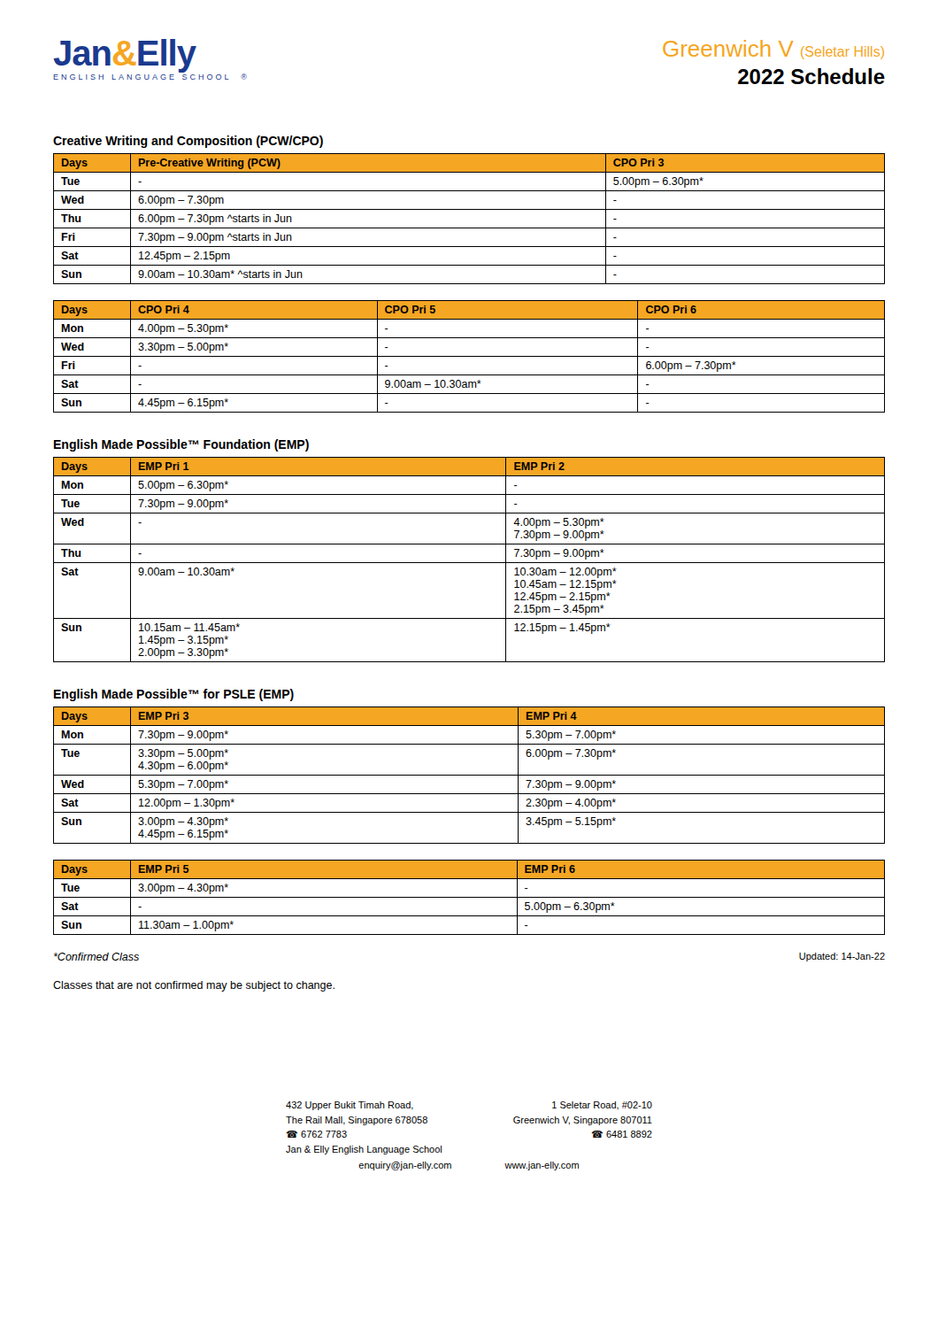Jan&Elly
ENGLISH LANGUAGE SCHOOL ®
Greenwich V (Seletar Hills)
2022 Schedule
Creative Writing and Composition (PCW/CPO)
| Days | Pre-Creative Writing (PCW) | CPO Pri 3 |
| --- | --- | --- |
| Tue | - | 5.00pm – 6.30pm* |
| Wed | 6.00pm – 7.30pm | - |
| Thu | 6.00pm – 7.30pm ^starts in Jun | - |
| Fri | 7.30pm – 9.00pm ^starts in Jun | - |
| Sat | 12.45pm – 2.15pm | - |
| Sun | 9.00am – 10.30am* ^starts in Jun | - |
| Days | CPO Pri 4 | CPO Pri 5 | CPO Pri 6 |
| --- | --- | --- | --- |
| Mon | 4.00pm – 5.30pm* | - | - |
| Wed | 3.30pm – 5.00pm* | - | - |
| Fri | - | - | 6.00pm – 7.30pm* |
| Sat | - | 9.00am – 10.30am* | - |
| Sun | 4.45pm – 6.15pm* | - | - |
English Made Possible™ Foundation (EMP)
| Days | EMP Pri 1 | EMP Pri 2 |
| --- | --- | --- |
| Mon | 5.00pm – 6.30pm* | - |
| Tue | 7.30pm – 9.00pm* | - |
| Wed | - | 4.00pm – 5.30pm* 7.30pm – 9.00pm* |
| Thu | - | 7.30pm – 9.00pm* |
| Sat | 9.00am – 10.30am* | 10.30am – 12.00pm* 10.45am – 12.15pm* 12.45pm – 2.15pm* 2.15pm – 3.45pm* |
| Sun | 10.15am – 11.45am* 1.45pm – 3.15pm* 2.00pm – 3.30pm* | 12.15pm – 1.45pm* |
English Made Possible™ for PSLE (EMP)
| Days | EMP Pri 3 | EMP Pri 4 |
| --- | --- | --- |
| Mon | 7.30pm – 9.00pm* | 5.30pm – 7.00pm* |
| Tue | 3.30pm – 5.00pm* 4.30pm – 6.00pm* | 6.00pm – 7.30pm* |
| Wed | 5.30pm – 7.00pm* | 7.30pm – 9.00pm* |
| Sat | 12.00pm – 1.30pm* | 2.30pm – 4.00pm* |
| Sun | 3.00pm – 4.30pm* 4.45pm – 6.15pm* | 3.45pm – 5.15pm* |
| Days | EMP Pri 5 | EMP Pri 6 |
| --- | --- | --- |
| Tue | 3.00pm – 4.30pm* | - |
| Sat | - | 5.00pm – 6.30pm* |
| Sun | 11.30am – 1.00pm* | - |
*Confirmed Class Updated: 14-Jan-22
Classes that are not confirmed may be subject to change.
432 Upper Bukit Timah Road,
The Rail Mall, Singapore 678058
☎ 6762 7783
Jan & Elly English Language School
1 Seletar Road, #02-10
Greenwich V, Singapore 807011
☎ 6481 8892
enquiry@jan-elly.com www.jan-elly.com